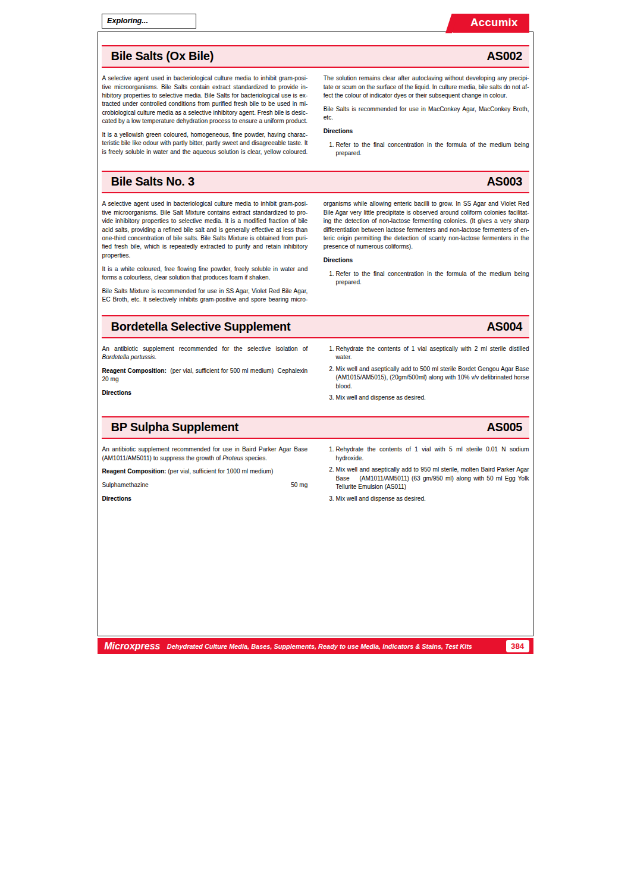Exploring...
Accumix
AS002
Bile Salts (Ox Bile)
A selective agent used in bacteriological culture media to inhibit gram-positive microorganisms. Bile Salts contain extract standardized to provide inhibitory properties to selective media. Bile Salts for bacteriological use is extracted under controlled conditions from purified fresh bile to be used in microbiological culture media as a selective inhibitory agent. Fresh bile is desiccated by a low temperature dehydration process to ensure a uniform product.
It is a yellowish green coloured, homogeneous, fine powder, having characteristic bile like odour with partly bitter, partly sweet and disagreeable taste. It is freely soluble in water and the aqueous solution is clear, yellow coloured. The solution remains clear after autoclaving without developing any precipitate or scum on the surface of the liquid. In culture media, bile salts do not affect the colour of indicator dyes or their subsequent change in colour.
Bile Salts is recommended for use in MacConkey Agar, MacConkey Broth, etc.
Directions
Refer to the final concentration in the formula of the medium being prepared.
AS003
Bile Salts No. 3
A selective agent used in bacteriological culture media to inhibit gram-positive microorganisms. Bile Salt Mixture contains extract standardized to provide inhibitory properties to selective media. It is a modified fraction of bile acid salts, providing a refined bile salt and is generally effective at less than one-third concentration of bile salts. Bile Salts Mixture is obtained from purified fresh bile, which is repeatedly extracted to purify and retain inhibitory properties.
It is a white coloured, free flowing fine powder, freely soluble in water and forms a colourless, clear solution that produces foam if shaken.
Bile Salts Mixture is recommended for use in SS Agar, Violet Red Bile Agar, EC Broth, etc. It selectively inhibits gram-positive and spore bearing microorganisms while allowing enteric bacilli to grow. In SS Agar and Violet Red Bile Agar very little precipitate is observed around coliform colonies facilitating the detection of non-lactose fermenting colonies. (It gives a very sharp differentiation between lactose fermenters and non-lactose fermenters of enteric origin permitting the detection of scanty non-lactose fermenters in the presence of numerous coliforms).
Directions
Refer to the final concentration in the formula of the medium being prepared.
AS004
Bordetella Selective Supplement
An antibiotic supplement recommended for the selective isolation of Bordetella pertussis.
Reagent Composition: (per vial, sufficient for 500 ml medium) Cephalexin 20 mg
Directions
Rehydrate the contents of 1 vial aseptically with 2 ml sterile distilled water.
Mix well and aseptically add to 500 ml sterile Bordet Gengou Agar Base (AM1015/AM5015), (20gm/500ml) along with 10% v/v defibrinated horse blood.
Mix well and dispense as desired.
AS005
BP Sulpha Supplement
An antibiotic supplement recommended for use in Baird Parker Agar Base (AM1011/AM5011) to suppress the growth of Proteus species.
Reagent Composition: (per vial, sufficient for 1000 ml medium)
Sulphamethazine 50 mg
Directions
Rehydrate the contents of 1 vial with 5 ml sterile 0.01 N sodium hydroxide.
Mix well and aseptically add to 950 ml sterile, molten Baird Parker Agar Base (AM1011/AM5011) (63 gm/950 ml) along with 50 ml Egg Yolk Tellurite Emulsion (AS011)
Mix well and dispense as desired.
Microxpress
Dehydrated Culture Media, Bases, Supplements, Ready to use Media, Indicators & Stains, Test Kits
384